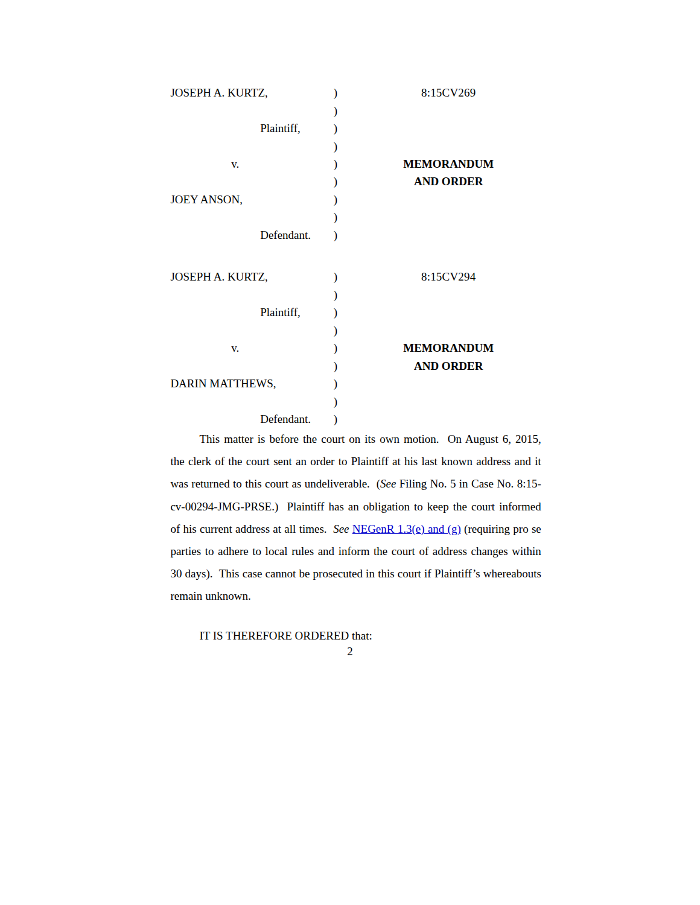| JOSEPH A. KURTZ, | ) | 8:15CV269 |
| | ) | |
| Plaintiff, | ) | |
| | ) | |
| v. | ) | MEMORANDUM |
| | ) | AND ORDER |
| JOEY ANSON, | ) | |
| | ) | |
| Defendant. | ) | |
| JOSEPH A. KURTZ, | ) | 8:15CV294 |
| | ) | |
| Plaintiff, | ) | |
| | ) | |
| v. | ) | MEMORANDUM |
| | ) | AND ORDER |
| DARIN MATTHEWS, | ) | |
| | ) | |
| Defendant. | ) | |
This matter is before the court on its own motion. On August 6, 2015, the clerk of the court sent an order to Plaintiff at his last known address and it was returned to this court as undeliverable. (See Filing No. 5 in Case No. 8:15-cv-00294-JMG-PRSE.) Plaintiff has an obligation to keep the court informed of his current address at all times. See NEGenR 1.3(e) and (g) (requiring pro se parties to adhere to local rules and inform the court of address changes within 30 days). This case cannot be prosecuted in this court if Plaintiff’s whereabouts remain unknown.
IT IS THEREFORE ORDERED that:
2